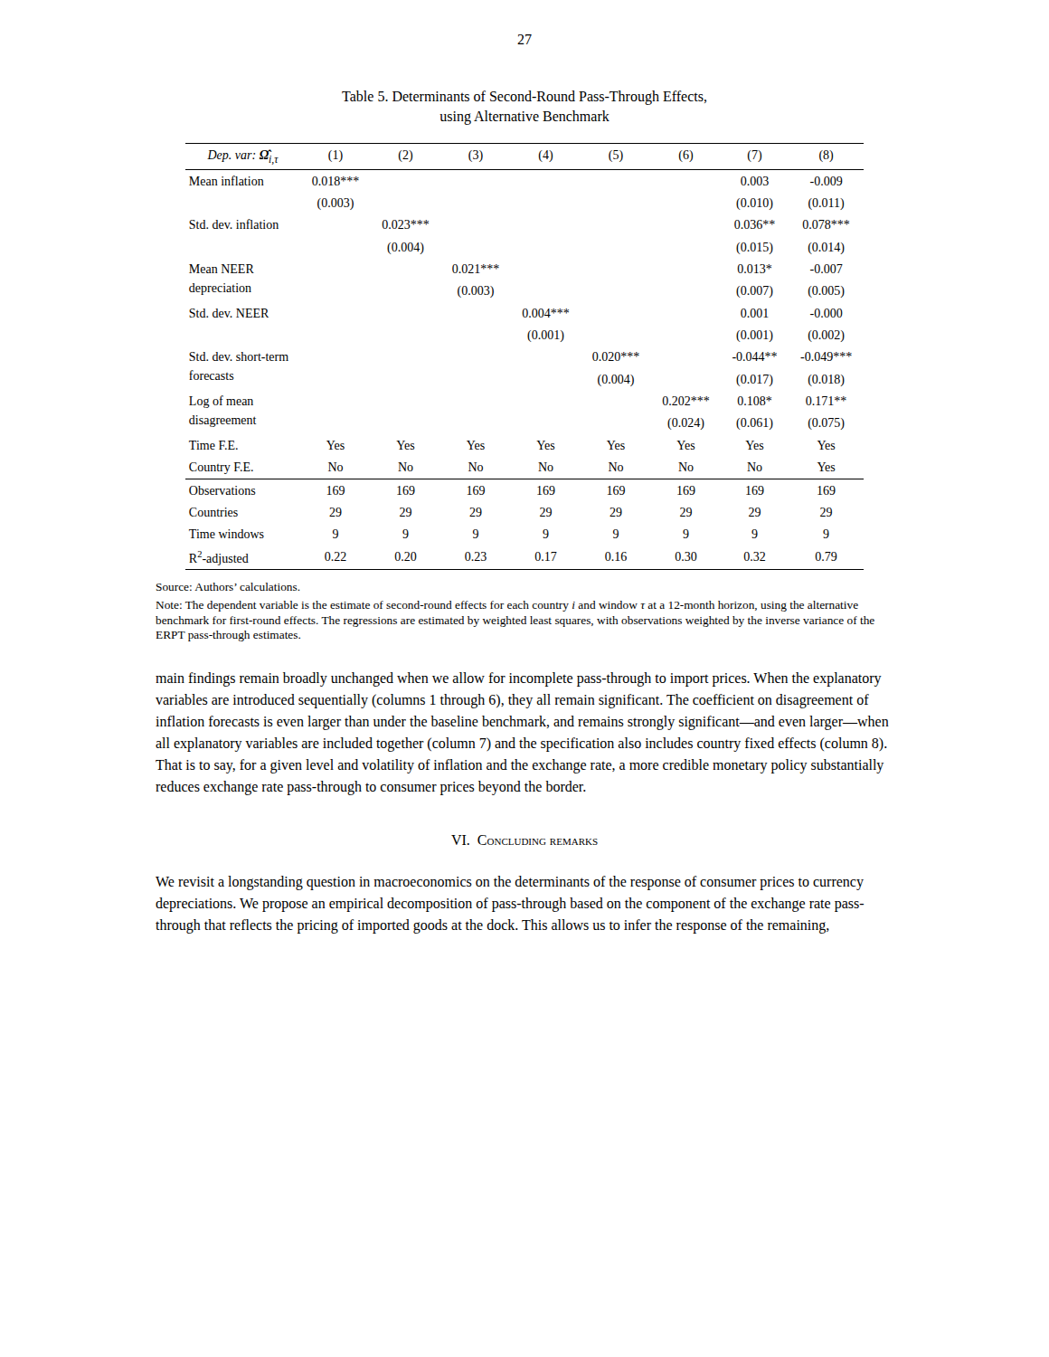27
Table 5. Determinants of Second-Round Pass-Through Effects,
using Alternative Benchmark
| Dep. var: Ω̂ i,τ | (1) | (2) | (3) | (4) | (5) | (6) | (7) | (8) |
| --- | --- | --- | --- | --- | --- | --- | --- | --- |
| Mean inflation | 0.018*** | | | | | | 0.003 | -0.009 |
| (0.003) | | | | | | (0.010) | (0.011) |
| Std. dev. inflation | | 0.023*** | | | | | 0.036** | 0.078*** |
| | (0.004) | | | | | (0.015) | (0.014) |
| Mean NEER depreciation | | | 0.021*** | | | | 0.013* | -0.007 |
| | | (0.003) | | | | (0.007) | (0.005) |
| Std. dev. NEER | | | | 0.004*** | | | 0.001 | -0.000 |
| | | | (0.001) | | | (0.001) | (0.002) |
| Std. dev. short-term forecasts | | | | | 0.020*** | | -0.044** | -0.049*** |
| | | | | (0.004) | | (0.017) | (0.018) |
| Log of mean disagreement | | | | | | 0.202*** | 0.108* | 0.171** |
| | | | | | (0.024) | (0.061) | (0.075) |
| Time F.E. | Yes | Yes | Yes | Yes | Yes | Yes | Yes | Yes |
| Country F.E. | No | No | No | No | No | No | No | Yes |
| Observations | 169 | 169 | 169 | 169 | 169 | 169 | 169 | 169 |
| Countries | 29 | 29 | 29 | 29 | 29 | 29 | 29 | 29 |
| Time windows | 9 | 9 | 9 | 9 | 9 | 9 | 9 | 9 |
| R 2 -adjusted | 0.22 | 0.20 | 0.23 | 0.17 | 0.16 | 0.30 | 0.32 | 0.79 |
Source: Authors’ calculations.
Note: The dependent variable is the estimate of second-round effects for each country i and window τ at a 12-month horizon, using the alternative benchmark for first-round effects. The regressions are estimated by weighted least squares, with observations weighted by the inverse variance of the ERPT pass-through estimates.
main findings remain broadly unchanged when we allow for incomplete pass-through to import prices. When the explanatory variables are introduced sequentially (columns 1 through 6), they all remain significant. The coefficient on disagreement of inflation forecasts is even larger than under the baseline benchmark, and remains strongly significant—and even larger—when all explanatory variables are included together (column 7) and the specification also includes country fixed effects (column 8). That is to say, for a given level and volatility of inflation and the exchange rate, a more credible monetary policy substantially reduces exchange rate pass-through to consumer prices beyond the border.
VI. Concluding remarks
We revisit a longstanding question in macroeconomics on the determinants of the response of consumer prices to currency depreciations. We propose an empirical decomposition of pass-through based on the component of the exchange rate pass-through that reflects the pricing of imported goods at the dock. This allows us to infer the response of the remaining,